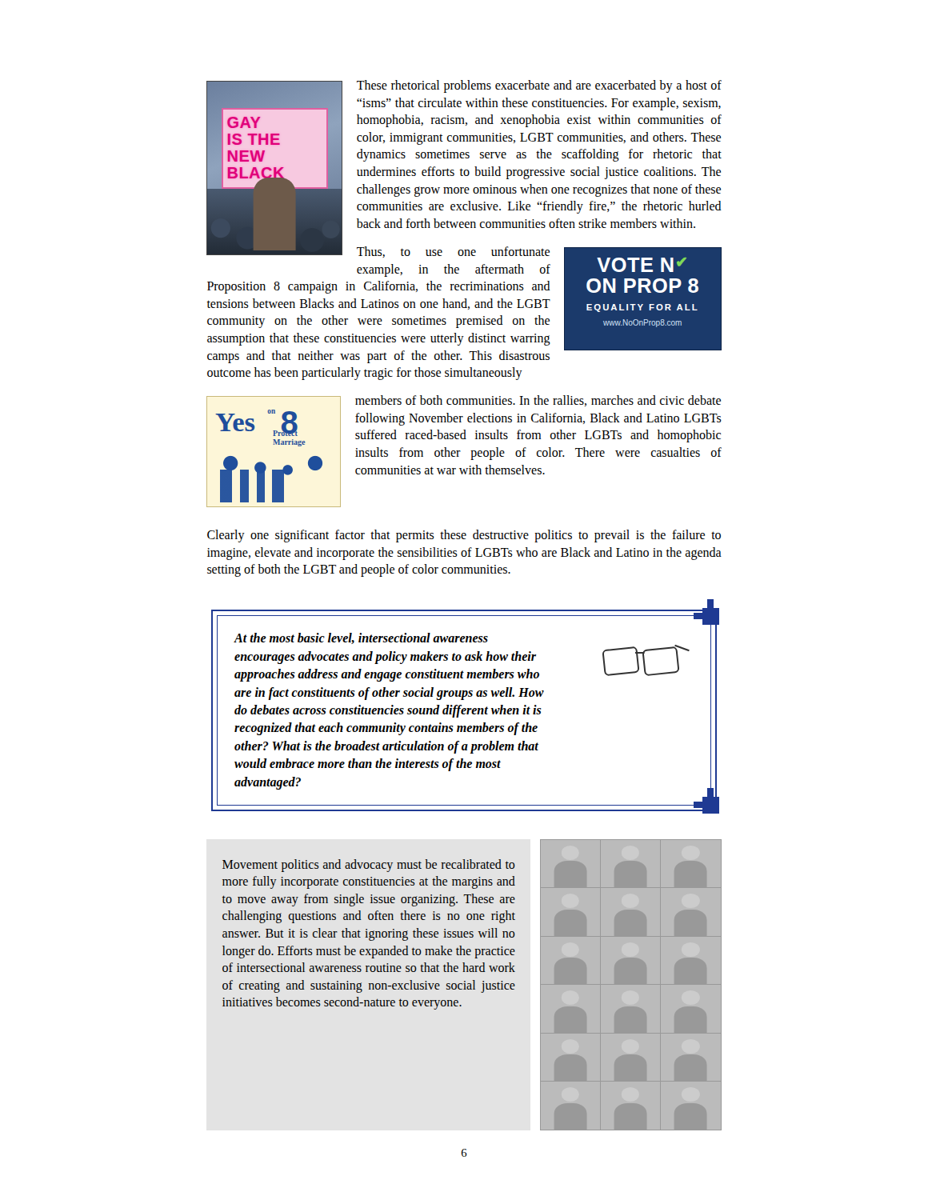GAY
IS THE NEW
BLACK
These rhetorical problems exacerbate and are exacerbated by a host of “isms” that circulate within these constituencies. For example, sexism, homophobia, racism, and xenophobia exist within communities of color, immigrant communities, LGBT communities, and others. These dynamics sometimes serve as the scaffolding for rhetoric that undermines efforts to build progressive social justice coalitions. The challenges grow more ominous when one recognizes that none of these communities are exclusive. Like “friendly fire,” the rhetoric hurled back and forth between communities often strike members within.
VOTE N✔
ON PROP 8
EQUALITY FOR ALL
www.NoOnProp8.com
Thus, to use one unfortunate example, in the aftermath of Proposition 8 campaign in California, the recriminations and tensions between Blacks and Latinos on one hand, and the LGBT community on the other were sometimes premised on the assumption that these constituencies were utterly distinct warring camps and that neither was part of the other. This disastrous outcome has been particularly tragic for those simultaneously
Yes
on
8
Protect
Marriage
members of both communities. In the rallies, marches and civic debate following November elections in California, Black and Latino LGBTs suffered raced-based insults from other LGBTs and homophobic insults from other people of color. There were casualties of communities at war with themselves.
Clearly one significant factor that permits these destructive politics to prevail is the failure to imagine, elevate and incorporate the sensibilities of LGBTs who are Black and Latino in the agenda setting of both the LGBT and people of color communities.
At the most basic level, intersectional awareness encourages advocates and policy makers to ask how their approaches address and engage constituent members who are in fact constituents of other social groups as well. How do debates across constituencies sound different when it is recognized that each community contains members of the other? What is the broadest articulation of a problem that would embrace more than the interests of the most advantaged?
Movement politics and advocacy must be recalibrated to more fully incorporate constituencies at the margins and to move away from single issue organizing. These are challenging questions and often there is no one right answer. But it is clear that ignoring these issues will no longer do. Efforts must be expanded to make the practice of intersectional awareness routine so that the hard work of creating and sustaining non-exclusive social justice initiatives becomes second-nature to everyone.
6